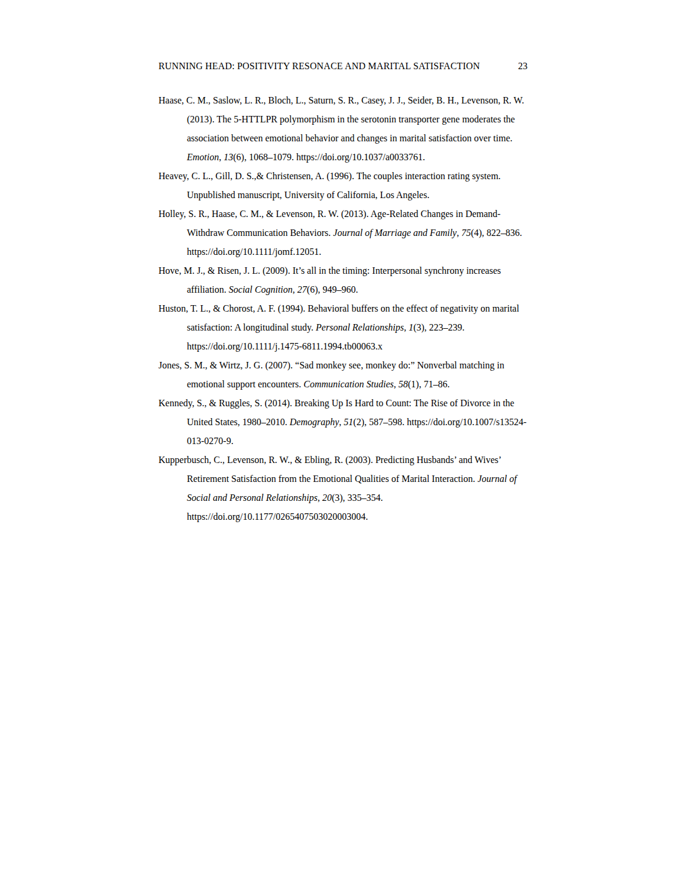Running Head: POSITIVITY RESONACE AND MARITAL SATISFACTION 23
Haase, C. M., Saslow, L. R., Bloch, L., Saturn, S. R., Casey, J. J., Seider, B. H., Levenson, R. W. (2013). The 5-HTTLPR polymorphism in the serotonin transporter gene moderates the association between emotional behavior and changes in marital satisfaction over time. Emotion, 13(6), 1068–1079. https://doi.org/10.1037/a0033761.
Heavey, C. L., Gill, D. S.,& Christensen, A. (1996). The couples interaction rating system. Unpublished manuscript, University of California, Los Angeles.
Holley, S. R., Haase, C. M., & Levenson, R. W. (2013). Age-Related Changes in Demand-Withdraw Communication Behaviors. Journal of Marriage and Family, 75(4), 822–836. https://doi.org/10.1111/jomf.12051.
Hove, M. J., & Risen, J. L. (2009). It’s all in the timing: Interpersonal synchrony increases affiliation. Social Cognition, 27(6), 949–960.
Huston, T. L., & Chorost, A. F. (1994). Behavioral buffers on the effect of negativity on marital satisfaction: A longitudinal study. Personal Relationships, 1(3), 223–239. https://doi.org/10.1111/j.1475-6811.1994.tb00063.x
Jones, S. M., & Wirtz, J. G. (2007). “Sad monkey see, monkey do:” Nonverbal matching in emotional support encounters. Communication Studies, 58(1), 71–86.
Kennedy, S., & Ruggles, S. (2014). Breaking Up Is Hard to Count: The Rise of Divorce in the United States, 1980–2010. Demography, 51(2), 587–598. https://doi.org/10.1007/s13524-013-0270-9.
Kupperbusch, C., Levenson, R. W., & Ebling, R. (2003). Predicting Husbands’ and Wives’ Retirement Satisfaction from the Emotional Qualities of Marital Interaction. Journal of Social and Personal Relationships, 20(3), 335–354. https://doi.org/10.1177/0265407503020003004.